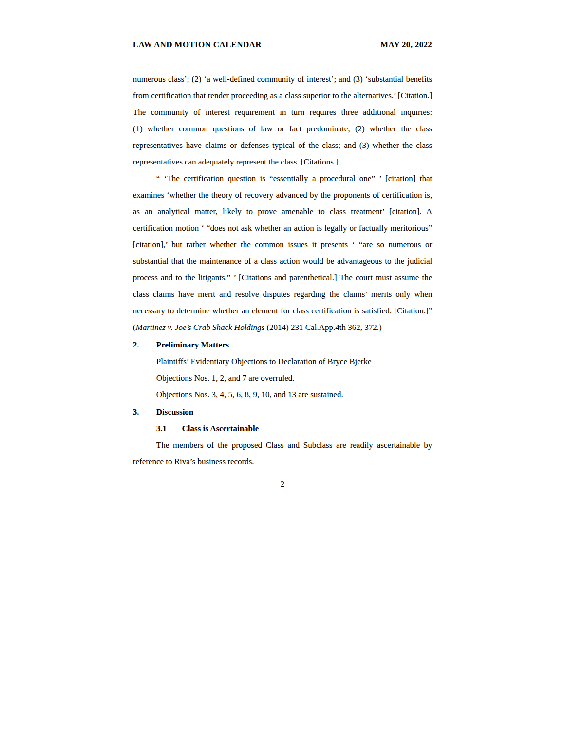Law and Motion Calendar May 20, 2022
numerous class’; (2) ‘a well-defined community of interest’; and (3) ‘substantial benefits from certification that render proceeding as a class superior to the alternatives.’ [Citation.] The community of interest requirement in turn requires three additional inquiries: (1) whether common questions of law or fact predominate; (2) whether the class representatives have claims or defenses typical of the class; and (3) whether the class representatives can adequately represent the class. [Citations.]
“ ‘The certification question is “essentially a procedural one” ’ [citation] that examines ‘whether the theory of recovery advanced by the proponents of certification is, as an analytical matter, likely to prove amenable to class treatment’ [citation]. A certification motion ‘ “does not ask whether an action is legally or factually meritorious” [citation],’ but rather whether the common issues it presents ‘ “are so numerous or substantial that the maintenance of a class action would be advantageous to the judicial process and to the litigants.” ’ [Citations and parenthetical.] The court must assume the class claims have merit and resolve disputes regarding the claims’ merits only when necessary to determine whether an element for class certification is satisfied. [Citation.]” (Martinez v. Joe’s Crab Shack Holdings (2014) 231 Cal.App.4th 362, 372.)
2. Preliminary Matters
Plaintiffs’ Evidentiary Objections to Declaration of Bryce Bjerke
Objections Nos. 1, 2, and 7 are overruled.
Objections Nos. 3, 4, 5, 6, 8, 9, 10, and 13 are sustained.
3. Discussion
3.1 Class is Ascertainable
The members of the proposed Class and Subclass are readily ascertainable by reference to Riva’s business records.
– 2 –